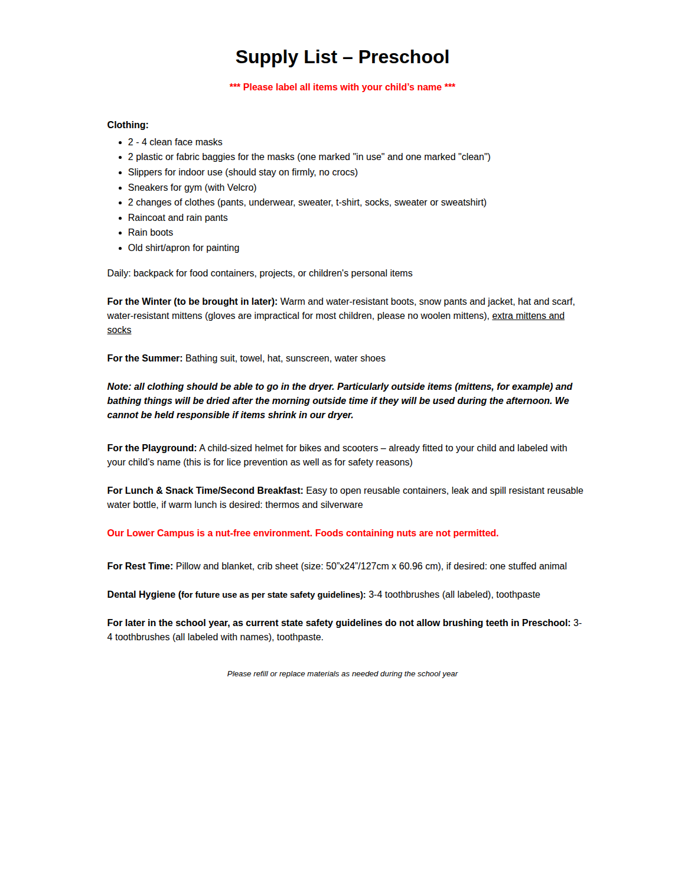Supply List – Preschool
*** Please label all items with your child’s name ***
Clothing:
2 - 4 clean face masks
2 plastic or fabric baggies for the masks (one marked "in use" and one marked "clean")
Slippers for indoor use (should stay on firmly, no crocs)
Sneakers for gym (with Velcro)
2 changes of clothes (pants, underwear, sweater, t-shirt, socks, sweater or sweatshirt)
Raincoat and rain pants
Rain boots
Old shirt/apron for painting
Daily: backpack for food containers, projects, or children's personal items
For the Winter (to be brought in later): Warm and water-resistant boots, snow pants and jacket, hat and scarf, water-resistant mittens (gloves are impractical for most children, please no woolen mittens), extra mittens and socks
For the Summer: Bathing suit, towel, hat, sunscreen, water shoes
Note: all clothing should be able to go in the dryer. Particularly outside items (mittens, for example) and bathing things will be dried after the morning outside time if they will be used during the afternoon. We cannot be held responsible if items shrink in our dryer.
For the Playground: A child-sized helmet for bikes and scooters – already fitted to your child and labeled with your child’s name (this is for lice prevention as well as for safety reasons)
For Lunch & Snack Time/Second Breakfast: Easy to open reusable containers, leak and spill resistant reusable water bottle, if warm lunch is desired: thermos and silverware
Our Lower Campus is a nut-free environment. Foods containing nuts are not permitted.
For Rest Time: Pillow and blanket, crib sheet (size: 50”x24”/127cm x 60.96 cm), if desired: one stuffed animal
Dental Hygiene (for future use as per state safety guidelines): 3-4 toothbrushes (all labeled), toothpaste
For later in the school year, as current state safety guidelines do not allow brushing teeth in Preschool: 3-4 toothbrushes (all labeled with names), toothpaste.
Please refill or replace materials as needed during the school year